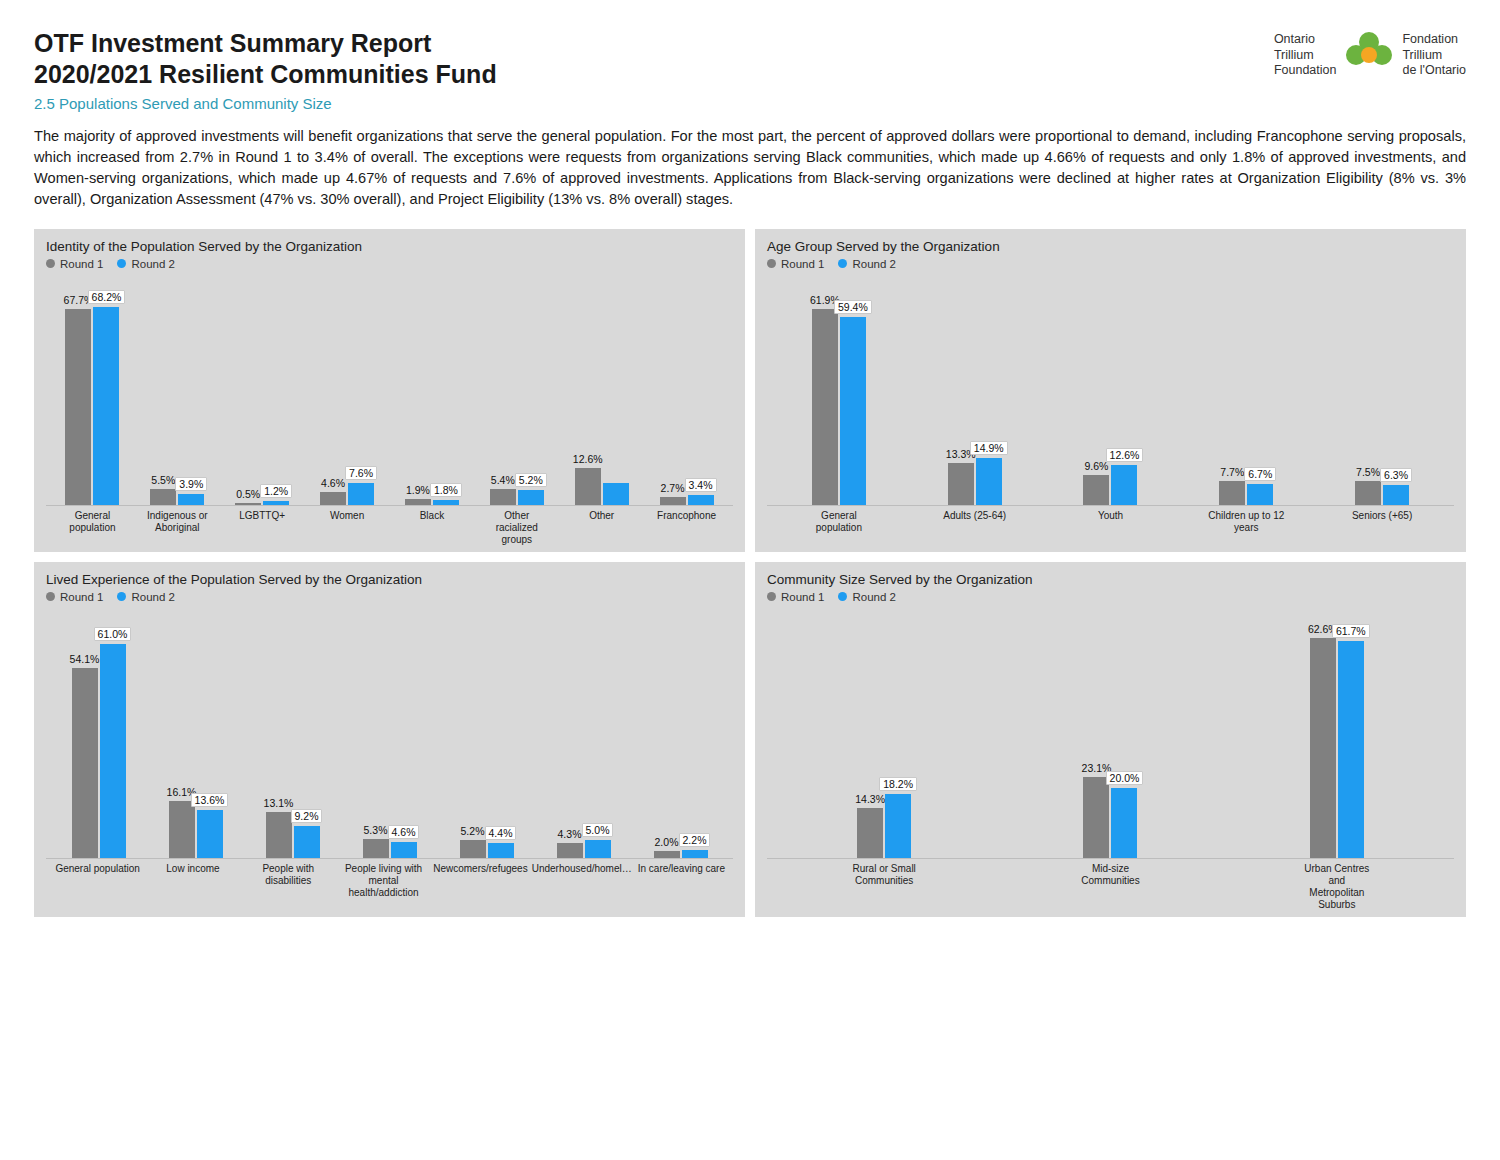OTF Investment Summary Report
2020/2021 Resilient Communities Fund
2.5 Populations Served and Community Size
Ontario
Trillium
Foundation
Fondation
Trillium
de l'Ontario
The majority of approved investments will benefit organizations that serve the general population. For the most part, the percent of approved dollars were proportional to demand, including Francophone serving proposals, which increased from 2.7% in Round 1 to 3.4% of overall. The exceptions were requests from organizations serving Black communities, which made up 4.66% of requests and only 1.8% of approved investments, and Women-serving organizations, which made up 4.67% of requests and 7.6% of approved investments. Applications from Black-serving organizations were declined at higher rates at Organization Eligibility (8% vs. 3% overall), Organization Assessment (47% vs. 30% overall), and Project Eligibility (13% vs. 8% overall) stages.
Identity of the Population Served by the Organization
Round 1 Round 2
67.7%
68.2%
5.5%
3.9%
0.5%
1.2%
4.6%
7.6%
1.9%
1.8%
5.4%
5.2%
12.6%
2.7%
3.4%
General
population
Indigenous or
Aboriginal
LGBTTQ+
Women
Black
Other
racialized
groups
Other
Francophone
Age Group Served by the Organization
Round 1 Round 2
61.9%
59.4%
13.3%
14.9%
9.6%
12.6%
7.7%
6.7%
7.5%
6.3%
General
population
Adults (25-64)
Youth
Children up to 12
years
Seniors (+65)
Lived Experience of the Population Served by the Organization
Round 1 Round 2
54.1%
61.0%
16.1%
13.6%
13.1%
9.2%
5.3%
4.6%
5.2%
4.4%
4.3%
5.0%
2.0%
2.2%
General population
Low income
People with disabilities
People living with
mental
health/addiction
Newcomers/refugees
Underhoused/homel…
In care/leaving care
Community Size Served by the Organization
Round 1 Round 2
14.3%
18.2%
23.1%
20.0%
62.6%
61.7%
Rural or Small
Communities
Mid-size
Communities
Urban Centres
and
Metropolitan
Suburbs